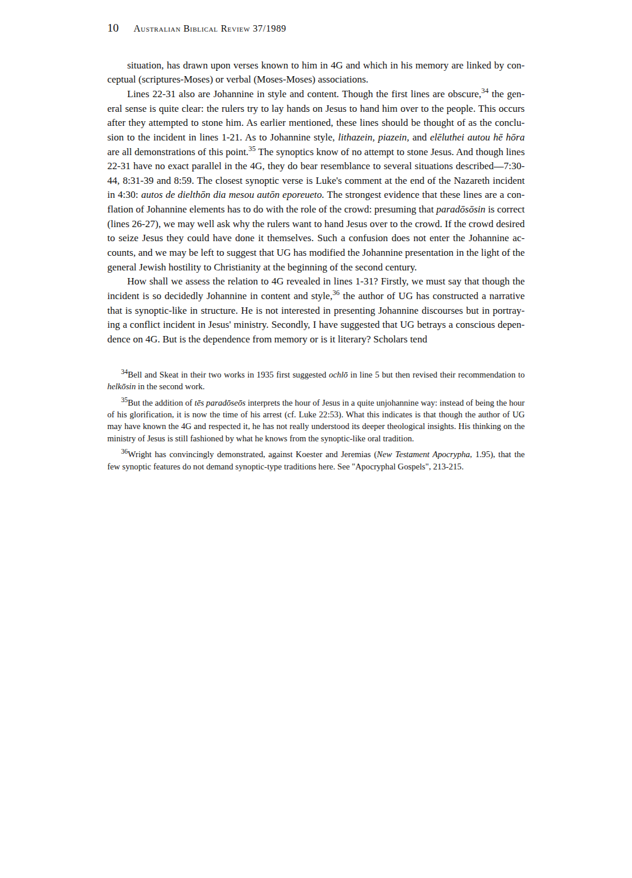10 Australian Biblical Review 37/1989
situation, has drawn upon verses known to him in 4G and which in his memory are linked by conceptual (scriptures-Moses) or verbal (Moses-Moses) associations.
Lines 22-31 also are Johannine in style and content. Though the first lines are obscure,34 the general sense is quite clear: the rulers try to lay hands on Jesus to hand him over to the people. This occurs after they attempted to stone him. As earlier mentioned, these lines should be thought of as the conclusion to the incident in lines 1-21. As to Johannine style, lithazein, piazein, and elēluthei autou hē hōra are all demonstrations of this point.35 The synoptics know of no attempt to stone Jesus. And though lines 22-31 have no exact parallel in the 4G, they do bear resemblance to several situations described—7:30-44, 8:31-39 and 8:59. The closest synoptic verse is Luke's comment at the end of the Nazareth incident in 4:30: autos de dielthōn dia mesou autōn eporeueto. The strongest evidence that these lines are a conflation of Johannine elements has to do with the role of the crowd: presuming that paradōsōsin is correct (lines 26-27), we may well ask why the rulers want to hand Jesus over to the crowd. If the crowd desired to seize Jesus they could have done it themselves. Such a confusion does not enter the Johannine accounts, and we may be left to suggest that UG has modified the Johannine presentation in the light of the general Jewish hostility to Christianity at the beginning of the second century.
How shall we assess the relation to 4G revealed in lines 1-31? Firstly, we must say that though the incident is so decidedly Johannine in content and style,36 the author of UG has constructed a narrative that is synoptic-like in structure. He is not interested in presenting Johannine discourses but in portraying a conflict incident in Jesus' ministry. Secondly, I have suggested that UG betrays a conscious dependence on 4G. But is the dependence from memory or is it literary? Scholars tend
34 Bell and Skeat in their two works in 1935 first suggested ochlō in line 5 but then revised their recommendation to helkōsin in the second work.
35 But the addition of tēs paradōseōs interprets the hour of Jesus in a quite unjohannine way: instead of being the hour of his glorification, it is now the time of his arrest (cf. Luke 22:53). What this indicates is that though the author of UG may have known the 4G and respected it, he has not really understood its deeper theological insights. His thinking on the ministry of Jesus is still fashioned by what he knows from the synoptic-like oral tradition.
36 Wright has convincingly demonstrated, against Koester and Jeremias (New Testament Apocrypha, 1.95), that the few synoptic features do not demand synoptic-type traditions here. See "Apocryphal Gospels", 213-215.